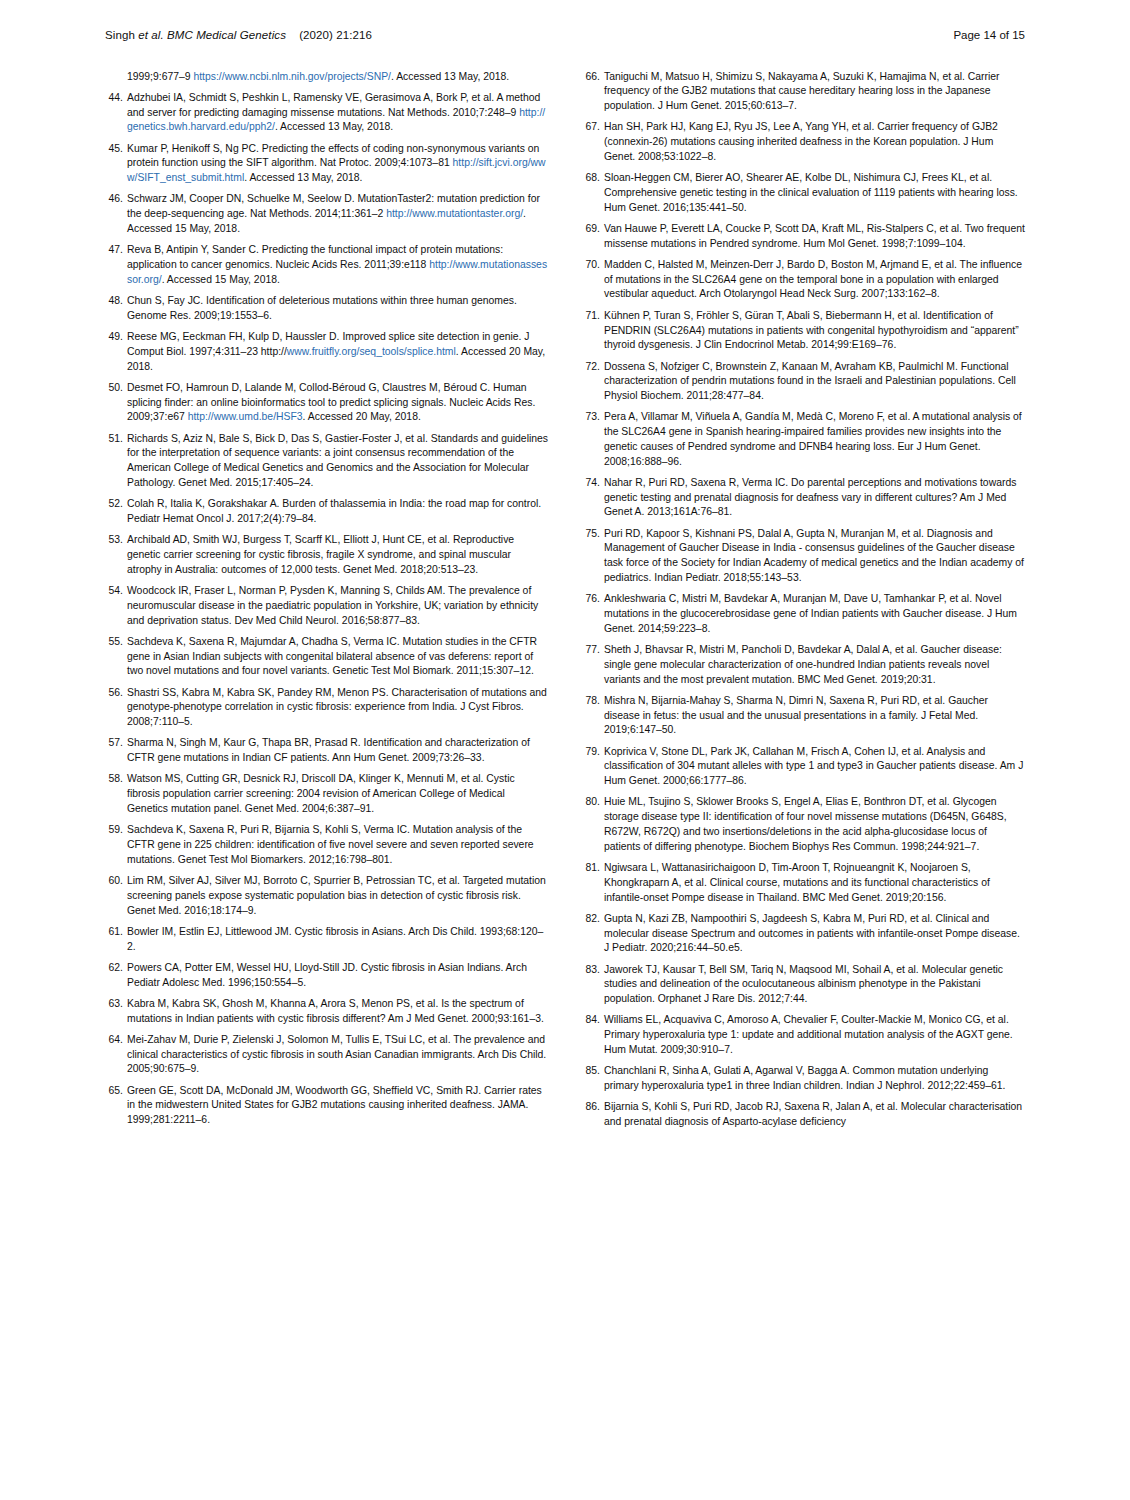Singh et al. BMC Medical Genetics (2020) 21:216
Page 14 of 15
1999;9:677–9 https://www.ncbi.nlm.nih.gov/projects/SNP/. Accessed 13 May, 2018.
44. Adzhubei IA, Schmidt S, Peshkin L, Ramensky VE, Gerasimova A, Bork P, et al. A method and server for predicting damaging missense mutations. Nat Methods. 2010;7:248–9 http://genetics.bwh.harvard.edu/pph2/. Accessed 13 May, 2018.
45. Kumar P, Henikoff S, Ng PC. Predicting the effects of coding non-synonymous variants on protein function using the SIFT algorithm. Nat Protoc. 2009;4:1073–81 http://sift.jcvi.org/www/SIFT_enst_submit.html. Accessed 13 May, 2018.
46. Schwarz JM, Cooper DN, Schuelke M, Seelow D. MutationTaster2: mutation prediction for the deep-sequencing age. Nat Methods. 2014;11:361–2 http://www.mutationtaster.org/. Accessed 15 May, 2018.
47. Reva B, Antipin Y, Sander C. Predicting the functional impact of protein mutations: application to cancer genomics. Nucleic Acids Res. 2011;39:e118 http://www.mutationassessor.org/. Accessed 15 May, 2018.
48. Chun S, Fay JC. Identification of deleterious mutations within three human genomes. Genome Res. 2009;19:1553–6.
49. Reese MG, Eeckman FH, Kulp D, Haussler D. Improved splice site detection in genie. J Comput Biol. 1997;4:311–23 http://www.fruitfly.org/seq_tools/splice.html. Accessed 20 May, 2018.
50. Desmet FO, Hamroun D, Lalande M, Collod-Béroud G, Claustres M, Béroud C. Human splicing finder: an online bioinformatics tool to predict splicing signals. Nucleic Acids Res. 2009;37:e67 http://www.umd.be/HSF3. Accessed 20 May, 2018.
51. Richards S, Aziz N, Bale S, Bick D, Das S, Gastier-Foster J, et al. Standards and guidelines for the interpretation of sequence variants: a joint consensus recommendation of the American College of Medical Genetics and Genomics and the Association for Molecular Pathology. Genet Med. 2015;17:405–24.
52. Colah R, Italia K, Gorakshakar A. Burden of thalassemia in India: the road map for control. Pediatr Hemat Oncol J. 2017;2(4):79–84.
53. Archibald AD, Smith WJ, Burgess T, Scarff KL, Elliott J, Hunt CE, et al. Reproductive genetic carrier screening for cystic fibrosis, fragile X syndrome, and spinal muscular atrophy in Australia: outcomes of 12,000 tests. Genet Med. 2018;20:513–23.
54. Woodcock IR, Fraser L, Norman P, Pysden K, Manning S, Childs AM. The prevalence of neuromuscular disease in the paediatric population in Yorkshire, UK; variation by ethnicity and deprivation status. Dev Med Child Neurol. 2016;58:877–83.
55. Sachdeva K, Saxena R, Majumdar A, Chadha S, Verma IC. Mutation studies in the CFTR gene in Asian Indian subjects with congenital bilateral absence of vas deferens: report of two novel mutations and four novel variants. Genetic Test Mol Biomark. 2011;15:307–12.
56. Shastri SS, Kabra M, Kabra SK, Pandey RM, Menon PS. Characterisation of mutations and genotype-phenotype correlation in cystic fibrosis: experience from India. J Cyst Fibros. 2008;7:110–5.
57. Sharma N, Singh M, Kaur G, Thapa BR, Prasad R. Identification and characterization of CFTR gene mutations in Indian CF patients. Ann Hum Genet. 2009;73:26–33.
58. Watson MS, Cutting GR, Desnick RJ, Driscoll DA, Klinger K, Mennuti M, et al. Cystic fibrosis population carrier screening: 2004 revision of American College of Medical Genetics mutation panel. Genet Med. 2004;6:387–91.
59. Sachdeva K, Saxena R, Puri R, Bijarnia S, Kohli S, Verma IC. Mutation analysis of the CFTR gene in 225 children: identification of five novel severe and seven reported severe mutations. Genet Test Mol Biomarkers. 2012;16:798–801.
60. Lim RM, Silver AJ, Silver MJ, Borroto C, Spurrier B, Petrossian TC, et al. Targeted mutation screening panels expose systematic population bias in detection of cystic fibrosis risk. Genet Med. 2016;18:174–9.
61. Bowler IM, Estlin EJ, Littlewood JM. Cystic fibrosis in Asians. Arch Dis Child. 1993;68:120–2.
62. Powers CA, Potter EM, Wessel HU, Lloyd-Still JD. Cystic fibrosis in Asian Indians. Arch Pediatr Adolesc Med. 1996;150:554–5.
63. Kabra M, Kabra SK, Ghosh M, Khanna A, Arora S, Menon PS, et al. Is the spectrum of mutations in Indian patients with cystic fibrosis different? Am J Med Genet. 2000;93:161–3.
64. Mei-Zahav M, Durie P, Zielenski J, Solomon M, Tullis E, TSui LC, et al. The prevalence and clinical characteristics of cystic fibrosis in south Asian Canadian immigrants. Arch Dis Child. 2005;90:675–9.
65. Green GE, Scott DA, McDonald JM, Woodworth GG, Sheffield VC, Smith RJ. Carrier rates in the midwestern United States for GJB2 mutations causing inherited deafness. JAMA. 1999;281:2211–6.
66. Taniguchi M, Matsuo H, Shimizu S, Nakayama A, Suzuki K, Hamajima N, et al. Carrier frequency of the GJB2 mutations that cause hereditary hearing loss in the Japanese population. J Hum Genet. 2015;60:613–7.
67. Han SH, Park HJ, Kang EJ, Ryu JS, Lee A, Yang YH, et al. Carrier frequency of GJB2 (connexin-26) mutations causing inherited deafness in the Korean population. J Hum Genet. 2008;53:1022–8.
68. Sloan-Heggen CM, Bierer AO, Shearer AE, Kolbe DL, Nishimura CJ, Frees KL, et al. Comprehensive genetic testing in the clinical evaluation of 1119 patients with hearing loss. Hum Genet. 2016;135:441–50.
69. Van Hauwe P, Everett LA, Coucke P, Scott DA, Kraft ML, Ris-Stalpers C, et al. Two frequent missense mutations in Pendred syndrome. Hum Mol Genet. 1998;7:1099–104.
70. Madden C, Halsted M, Meinzen-Derr J, Bardo D, Boston M, Arjmand E, et al. The influence of mutations in the SLC26A4 gene on the temporal bone in a population with enlarged vestibular aqueduct. Arch Otolaryngol Head Neck Surg. 2007;133:162–8.
71. Kühnen P, Turan S, Fröhler S, Güran T, Abali S, Biebermann H, et al. Identification of PENDRIN (SLC26A4) mutations in patients with congenital hypothyroidism and “apparent” thyroid dysgenesis. J Clin Endocrinol Metab. 2014;99:E169–76.
72. Dossena S, Nofziger C, Brownstein Z, Kanaan M, Avraham KB, Paulmichl M. Functional characterization of pendrin mutations found in the Israeli and Palestinian populations. Cell Physiol Biochem. 2011;28:477–84.
73. Pera A, Villamar M, Viñuela A, Gandía M, Medà C, Moreno F, et al. A mutational analysis of the SLC26A4 gene in Spanish hearing-impaired families provides new insights into the genetic causes of Pendred syndrome and DFNB4 hearing loss. Eur J Hum Genet. 2008;16:888–96.
74. Nahar R, Puri RD, Saxena R, Verma IC. Do parental perceptions and motivations towards genetic testing and prenatal diagnosis for deafness vary in different cultures? Am J Med Genet A. 2013;161A:76–81.
75. Puri RD, Kapoor S, Kishnani PS, Dalal A, Gupta N, Muranjan M, et al. Diagnosis and Management of Gaucher Disease in India - consensus guidelines of the Gaucher disease task force of the Society for Indian Academy of medical genetics and the Indian academy of pediatrics. Indian Pediatr. 2018;55:143–53.
76. Ankleshwaria C, Mistri M, Bavdekar A, Muranjan M, Dave U, Tamhankar P, et al. Novel mutations in the glucocerebrosidase gene of Indian patients with Gaucher disease. J Hum Genet. 2014;59:223–8.
77. Sheth J, Bhavsar R, Mistri M, Pancholi D, Bavdekar A, Dalal A, et al. Gaucher disease: single gene molecular characterization of one-hundred Indian patients reveals novel variants and the most prevalent mutation. BMC Med Genet. 2019;20:31.
78. Mishra N, Bijarnia-Mahay S, Sharma N, Dimri N, Saxena R, Puri RD, et al. Gaucher disease in fetus: the usual and the unusual presentations in a family. J Fetal Med. 2019;6:147–50.
79. Koprivica V, Stone DL, Park JK, Callahan M, Frisch A, Cohen IJ, et al. Analysis and classification of 304 mutant alleles with type 1 and type3 in Gaucher patients disease. Am J Hum Genet. 2000;66:1777–86.
80. Huie ML, Tsujino S, Sklower Brooks S, Engel A, Elias E, Bonthron DT, et al. Glycogen storage disease type II: identification of four novel missense mutations (D645N, G648S, R672W, R672Q) and two insertions/deletions in the acid alpha-glucosidase locus of patients of differing phenotype. Biochem Biophys Res Commun. 1998;244:921–7.
81. Ngiwsara L, Wattanasirichaigoon D, Tim-Aroon T, Rojnueangnit K, Noojaroen S, Khongkraparn A, et al. Clinical course, mutations and its functional characteristics of infantile-onset Pompe disease in Thailand. BMC Med Genet. 2019;20:156.
82. Gupta N, Kazi ZB, Nampoothiri S, Jagdeesh S, Kabra M, Puri RD, et al. Clinical and molecular disease Spectrum and outcomes in patients with infantile-onset Pompe disease. J Pediatr. 2020;216:44–50.e5.
83. Jaworek TJ, Kausar T, Bell SM, Tariq N, Maqsood MI, Sohail A, et al. Molecular genetic studies and delineation of the oculocutaneous albinism phenotype in the Pakistani population. Orphanet J Rare Dis. 2012;7:44.
84. Williams EL, Acquaviva C, Amoroso A, Chevalier F, Coulter-Mackie M, Monico CG, et al. Primary hyperoxaluria type 1: update and additional mutation analysis of the AGXT gene. Hum Mutat. 2009;30:910–7.
85. Chanchlani R, Sinha A, Gulati A, Agarwal V, Bagga A. Common mutation underlying primary hyperoxaluria type1 in three Indian children. Indian J Nephrol. 2012;22:459–61.
86. Bijarnia S, Kohli S, Puri RD, Jacob RJ, Saxena R, Jalan A, et al. Molecular characterisation and prenatal diagnosis of Asparto-acylase deficiency